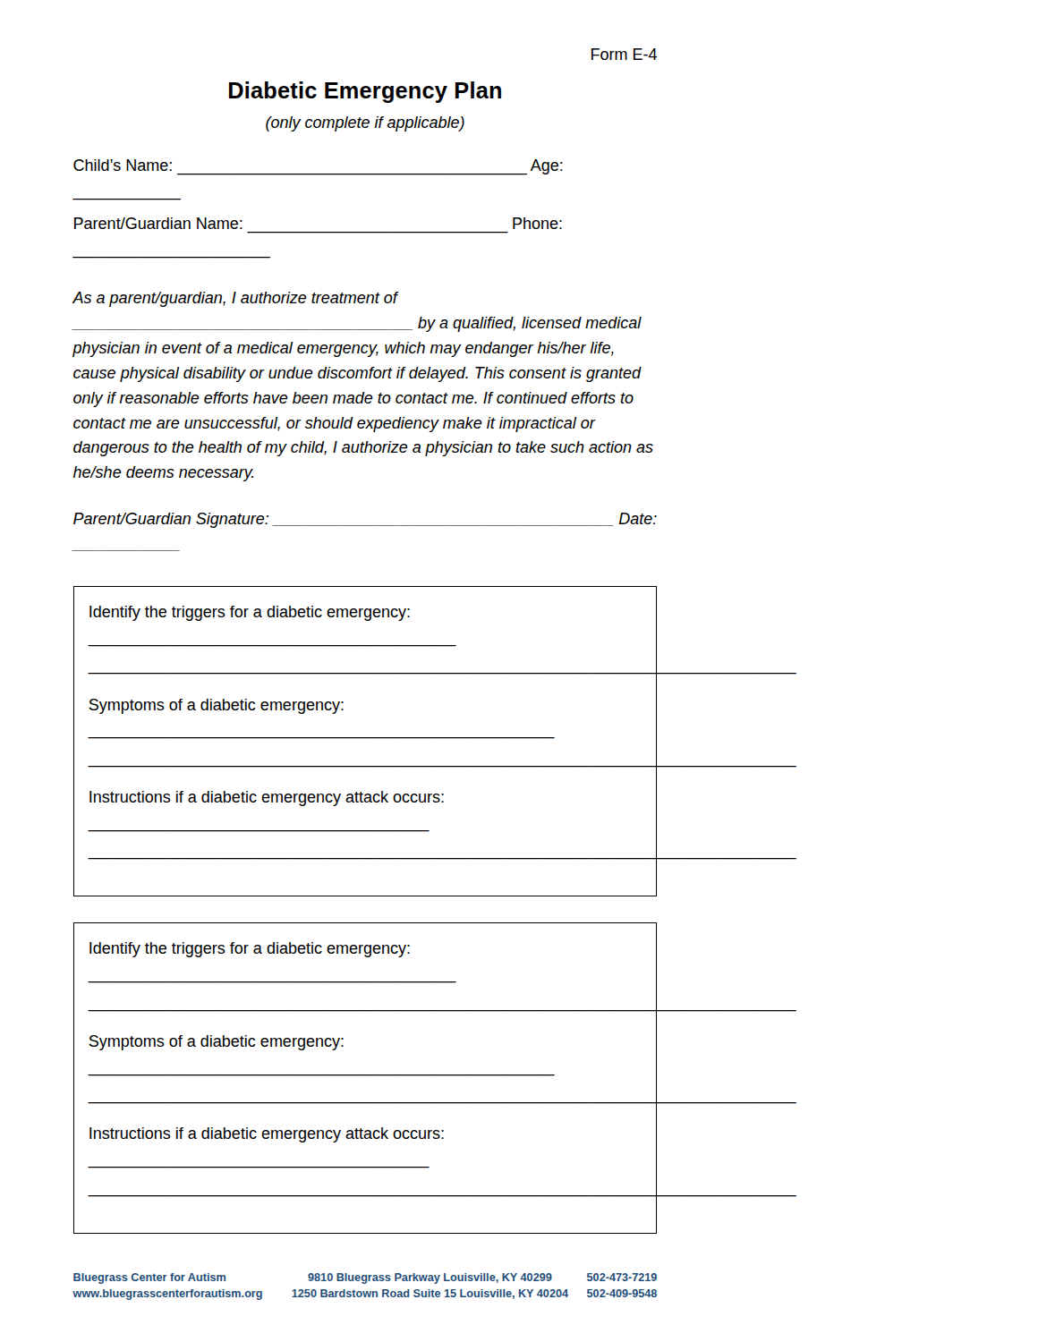Form E-4
Diabetic Emergency Plan
(only complete if applicable)
Child’s Name: _______________________________________ Age: ____________
Parent/Guardian Name: _____________________________ Phone: ______________________
As a parent/guardian, I authorize treatment of ______________________________________ by a qualified, licensed medical physician in event of a medical emergency, which may endanger his/her life, cause physical disability or undue discomfort if delayed. This consent is granted only if reasonable efforts have been made to contact me. If continued efforts to contact me are unsuccessful, or should expediency make it impractical or dangerous to the health of my child, I authorize a physician to take such action as he/she deems necessary.
Parent/Guardian Signature: ______________________________________ Date: ____________
Identify the triggers for a diabetic emergency: _________________________________________
_______________________________________________________________________________
Symptoms of a diabetic emergency: ____________________________________________________
_______________________________________________________________________________
Instructions if a diabetic emergency attack occurs: ______________________________________
_______________________________________________________________________________
Identify the triggers for a diabetic emergency: _________________________________________
_______________________________________________________________________________
Symptoms of a diabetic emergency: ____________________________________________________
_______________________________________________________________________________
Instructions if a diabetic emergency attack occurs: ______________________________________
_______________________________________________________________________________
| Bluegrass Center for Autism | 9810 Bluegrass Parkway Louisville, KY 40299 | 502-473-7219 |
| www.bluegrasscenterforautism.org | 1250 Bardstown Road Suite 15 Louisville, KY 40204 | 502-409-9548 |